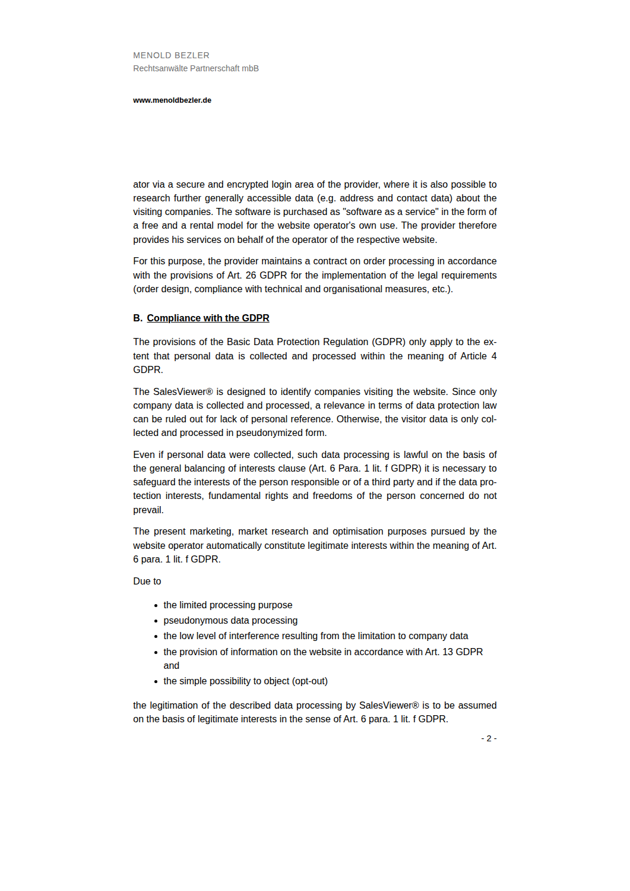MENOLD BEZLER
Rechtsanwälte Partnerschaft mbB
www.menoldbezler.de
ator via a secure and encrypted login area of the provider, where it is also possible to research further generally accessible data (e.g. address and contact data) about the visiting companies. The software is purchased as "software as a service" in the form of a free and a rental model for the website operator's own use. The provider therefore provides his services on behalf of the operator of the respective website.
For this purpose, the provider maintains a contract on order processing in accordance with the provisions of Art. 26 GDPR for the implementation of the legal requirements (order design, compliance with technical and organisational measures, etc.).
B. Compliance with the GDPR
The provisions of the Basic Data Protection Regulation (GDPR) only apply to the extent that personal data is collected and processed within the meaning of Article 4 GDPR.
The SalesViewer® is designed to identify companies visiting the website. Since only company data is collected and processed, a relevance in terms of data protection law can be ruled out for lack of personal reference. Otherwise, the visitor data is only collected and processed in pseudonymized form.
Even if personal data were collected, such data processing is lawful on the basis of the general balancing of interests clause (Art. 6 Para. 1 lit. f GDPR) it is necessary to safeguard the interests of the person responsible or of a third party and if the data protection interests, fundamental rights and freedoms of the person concerned do not prevail.
The present marketing, market research and optimisation purposes pursued by the website operator automatically constitute legitimate interests within the meaning of Art. 6 para. 1 lit. f GDPR.
Due to
the limited processing purpose
pseudonymous data processing
the low level of interference resulting from the limitation to company data
the provision of information on the website in accordance with Art. 13 GDPR and
the simple possibility to object (opt-out)
the legitimation of the described data processing by SalesViewer® is to be assumed on the basis of legitimate interests in the sense of Art. 6 para. 1 lit. f GDPR.
- 2 -